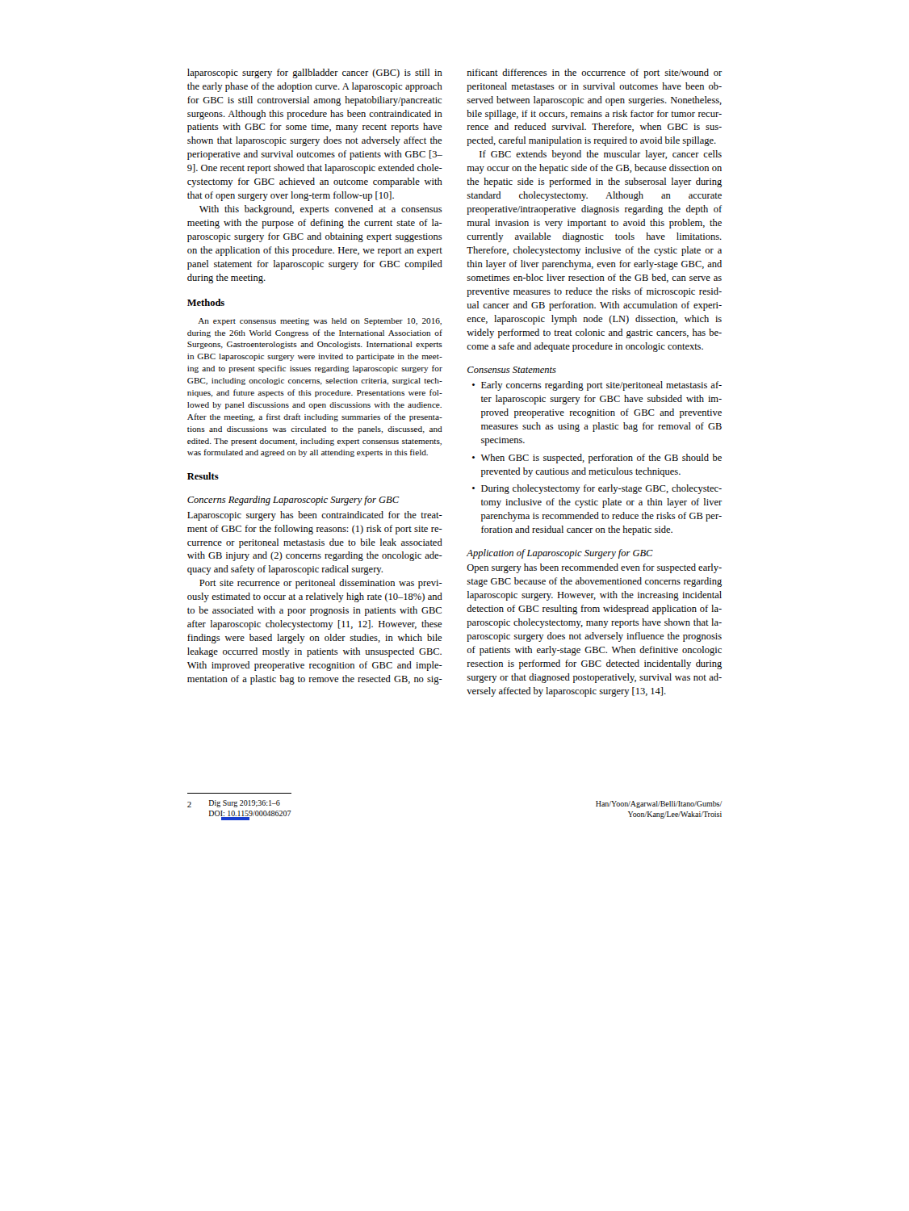laparoscopic surgery for gallbladder cancer (GBC) is still in the early phase of the adoption curve. A laparoscopic approach for GBC is still controversial among hepatobiliary/pancreatic surgeons. Although this procedure has been contraindicated in patients with GBC for some time, many recent reports have shown that laparoscopic surgery does not adversely affect the perioperative and survival outcomes of patients with GBC [3–9]. One recent report showed that laparoscopic extended cholecystectomy for GBC achieved an outcome comparable with that of open surgery over long-term follow-up [10].
With this background, experts convened at a consensus meeting with the purpose of defining the current state of laparoscopic surgery for GBC and obtaining expert suggestions on the application of this procedure. Here, we report an expert panel statement for laparoscopic surgery for GBC compiled during the meeting.
Methods
An expert consensus meeting was held on September 10, 2016, during the 26th World Congress of the International Association of Surgeons, Gastroenterologists and Oncologists. International experts in GBC laparoscopic surgery were invited to participate in the meeting and to present specific issues regarding laparoscopic surgery for GBC, including oncologic concerns, selection criteria, surgical techniques, and future aspects of this procedure. Presentations were followed by panel discussions and open discussions with the audience. After the meeting, a first draft including summaries of the presentations and discussions was circulated to the panels, discussed, and edited. The present document, including expert consensus statements, was formulated and agreed on by all attending experts in this field.
Results
Concerns Regarding Laparoscopic Surgery for GBC
Laparoscopic surgery has been contraindicated for the treatment of GBC for the following reasons: (1) risk of port site recurrence or peritoneal metastasis due to bile leak associated with GB injury and (2) concerns regarding the oncologic adequacy and safety of laparoscopic radical surgery.
Port site recurrence or peritoneal dissemination was previously estimated to occur at a relatively high rate (10–18%) and to be associated with a poor prognosis in patients with GBC after laparoscopic cholecystectomy [11, 12]. However, these findings were based largely on older studies, in which bile leakage occurred mostly in patients with unsuspected GBC. With improved preoperative recognition of GBC and implementation of a plastic bag to remove the resected GB, no significant differences in the occurrence of port site/wound or peritoneal metastases or in survival outcomes have been observed between laparoscopic and open surgeries. Nonetheless, bile spillage, if it occurs, remains a risk factor for tumor recurrence and reduced survival. Therefore, when GBC is suspected, careful manipulation is required to avoid bile spillage.
If GBC extends beyond the muscular layer, cancer cells may occur on the hepatic side of the GB, because dissection on the hepatic side is performed in the subserosal layer during standard cholecystectomy. Although an accurate preoperative/intraoperative diagnosis regarding the depth of mural invasion is very important to avoid this problem, the currently available diagnostic tools have limitations. Therefore, cholecystectomy inclusive of the cystic plate or a thin layer of liver parenchyma, even for early-stage GBC, and sometimes en-bloc liver resection of the GB bed, can serve as preventive measures to reduce the risks of microscopic residual cancer and GB perforation. With accumulation of experience, laparoscopic lymph node (LN) dissection, which is widely performed to treat colonic and gastric cancers, has become a safe and adequate procedure in oncologic contexts.
Consensus Statements
Early concerns regarding port site/peritoneal metastasis after laparoscopic surgery for GBC have subsided with improved preoperative recognition of GBC and preventive measures such as using a plastic bag for removal of GB specimens.
When GBC is suspected, perforation of the GB should be prevented by cautious and meticulous techniques.
During cholecystectomy for early-stage GBC, cholecystectomy inclusive of the cystic plate or a thin layer of liver parenchyma is recommended to reduce the risks of GB perforation and residual cancer on the hepatic side.
Application of Laparoscopic Surgery for GBC
Open surgery has been recommended even for suspected early-stage GBC because of the abovementioned concerns regarding laparoscopic surgery. However, with the increasing incidental detection of GBC resulting from widespread application of laparoscopic cholecystectomy, many reports have shown that laparoscopic surgery does not adversely influence the prognosis of patients with early-stage GBC. When definitive oncologic resection is performed for GBC detected incidentally during surgery or that diagnosed postoperatively, survival was not adversely affected by laparoscopic surgery [13, 14].
2
Dig Surg 2019;36:1–6
DOI: 10.1159/000486207
Han/Yoon/Agarwal/Belli/Itano/Gumbs/
Yoon/Kang/Lee/Wakai/Troisi